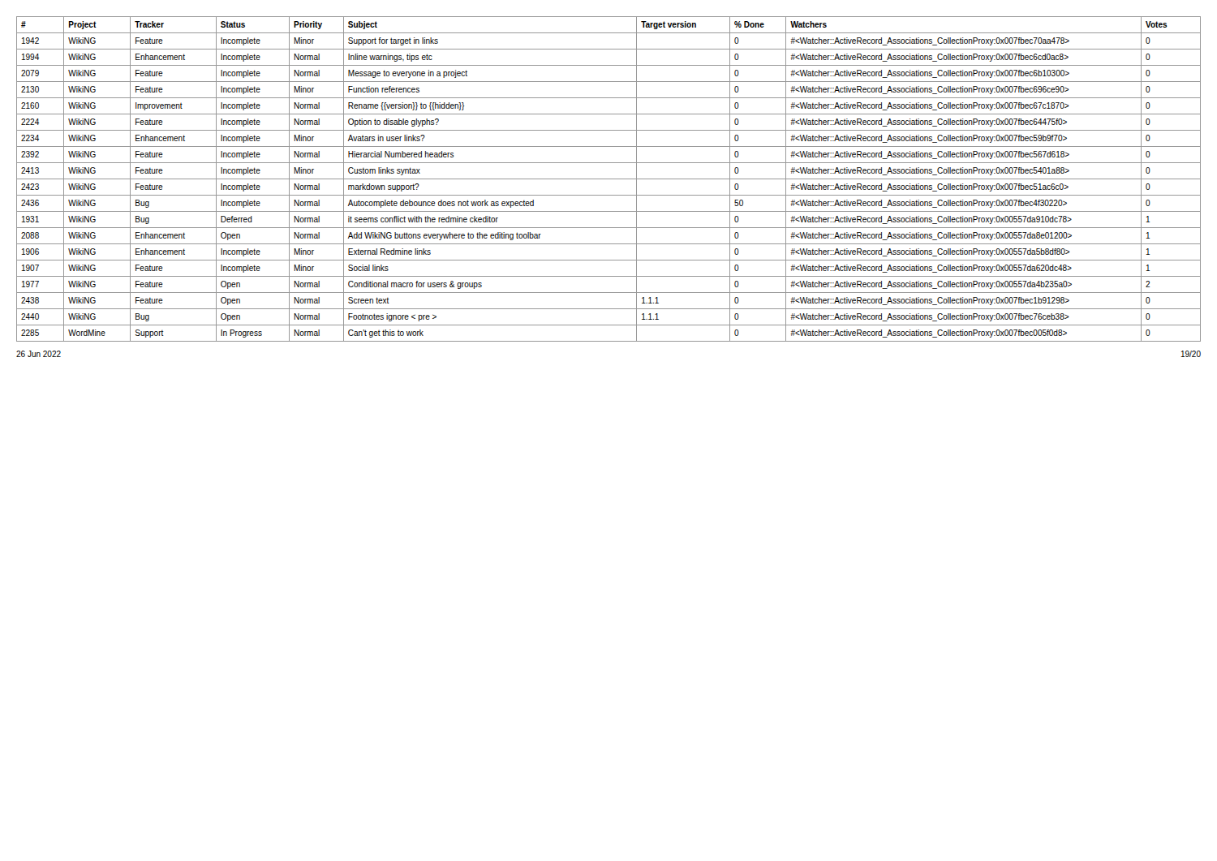| # | Project | Tracker | Status | Priority | Subject | Target version | % Done | Watchers | Votes |
| --- | --- | --- | --- | --- | --- | --- | --- | --- | --- |
| 1942 | WikiNG | Feature | Incomplete | Minor | Support for target in links | | 0 | #<Watcher::ActiveRecord_Associations_CollectionProxy:0x007fbec70aa478> | 0 |
| 1994 | WikiNG | Enhancement | Incomplete | Normal | Inline warnings, tips etc | | 0 | #<Watcher::ActiveRecord_Associations_CollectionProxy:0x007fbec6cd0ac8> | 0 |
| 2079 | WikiNG | Feature | Incomplete | Normal | Message to everyone in a project | | 0 | #<Watcher::ActiveRecord_Associations_CollectionProxy:0x007fbec6b10300> | 0 |
| 2130 | WikiNG | Feature | Incomplete | Minor | Function references | | 0 | #<Watcher::ActiveRecord_Associations_CollectionProxy:0x007fbec696ce90> | 0 |
| 2160 | WikiNG | Improvement | Incomplete | Normal | Rename {{version}} to {{hidden}} | | 0 | #<Watcher::ActiveRecord_Associations_CollectionProxy:0x007fbec67c1870> | 0 |
| 2224 | WikiNG | Feature | Incomplete | Normal | Option to disable glyphs? | | 0 | #<Watcher::ActiveRecord_Associations_CollectionProxy:0x007fbec64475f0> | 0 |
| 2234 | WikiNG | Enhancement | Incomplete | Minor | Avatars in user links? | | 0 | #<Watcher::ActiveRecord_Associations_CollectionProxy:0x007fbec59b9f70> | 0 |
| 2392 | WikiNG | Feature | Incomplete | Normal | Hierarcial Numbered headers | | 0 | #<Watcher::ActiveRecord_Associations_CollectionProxy:0x007fbec567d618> | 0 |
| 2413 | WikiNG | Feature | Incomplete | Minor | Custom links syntax | | 0 | #<Watcher::ActiveRecord_Associations_CollectionProxy:0x007fbec5401a88> | 0 |
| 2423 | WikiNG | Feature | Incomplete | Normal | markdown support? | | 0 | #<Watcher::ActiveRecord_Associations_CollectionProxy:0x007fbec51ac6c0> | 0 |
| 2436 | WikiNG | Bug | Incomplete | Normal | Autocomplete debounce does not work as expected | | 50 | #<Watcher::ActiveRecord_Associations_CollectionProxy:0x007fbec4f30220> | 0 |
| 1931 | WikiNG | Bug | Deferred | Normal | it seems conflict with the redmine ckeditor | | 0 | #<Watcher::ActiveRecord_Associations_CollectionProxy:0x00557da910dc78> | 1 |
| 2088 | WikiNG | Enhancement | Open | Normal | Add WikiNG buttons everywhere to the editing toolbar | | 0 | #<Watcher::ActiveRecord_Associations_CollectionProxy:0x00557da8e01200> | 1 |
| 1906 | WikiNG | Enhancement | Incomplete | Minor | External Redmine links | | 0 | #<Watcher::ActiveRecord_Associations_CollectionProxy:0x00557da5b8df80> | 1 |
| 1907 | WikiNG | Feature | Incomplete | Minor | Social links | | 0 | #<Watcher::ActiveRecord_Associations_CollectionProxy:0x00557da620dc48> | 1 |
| 1977 | WikiNG | Feature | Open | Normal | Conditional macro for users & groups | | 0 | #<Watcher::ActiveRecord_Associations_CollectionProxy:0x00557da4b235a0> | 2 |
| 2438 | WikiNG | Feature | Open | Normal | Screen text | 1.1.1 | 0 | #<Watcher::ActiveRecord_Associations_CollectionProxy:0x007fbec1b91298> | 0 |
| 2440 | WikiNG | Bug | Open | Normal | Footnotes ignore < pre > | 1.1.1 | 0 | #<Watcher::ActiveRecord_Associations_CollectionProxy:0x007fbec76ceb38> | 0 |
| 2285 | WordMine | Support | In Progress | Normal | Can't get this to work | | 0 | #<Watcher::ActiveRecord_Associations_CollectionProxy:0x007fbec005f0d8> | 0 |
26 Jun 2022 19/20